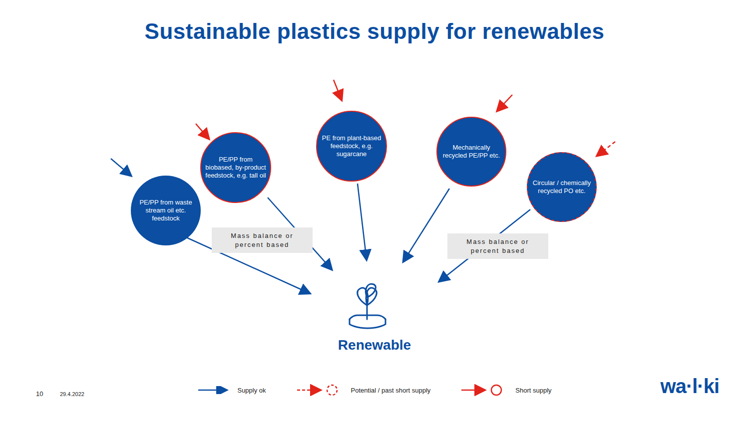Sustainable plastics supply for renewables
PE/PP from waste stream oil etc. feedstock
PE/PP from biobased, by-product feedstock, e.g. tall oil
PE from plant-based feedstock, e.g. sugarcane
Mechanically recycled PE/PP etc.
Circular / chemically recycled PO etc.
Mass balance or percent based
Mass balance or percent based
Renewable
Supply ok
Potential / past short supply
Short supply
10
29.4.2022
wa·l·ki